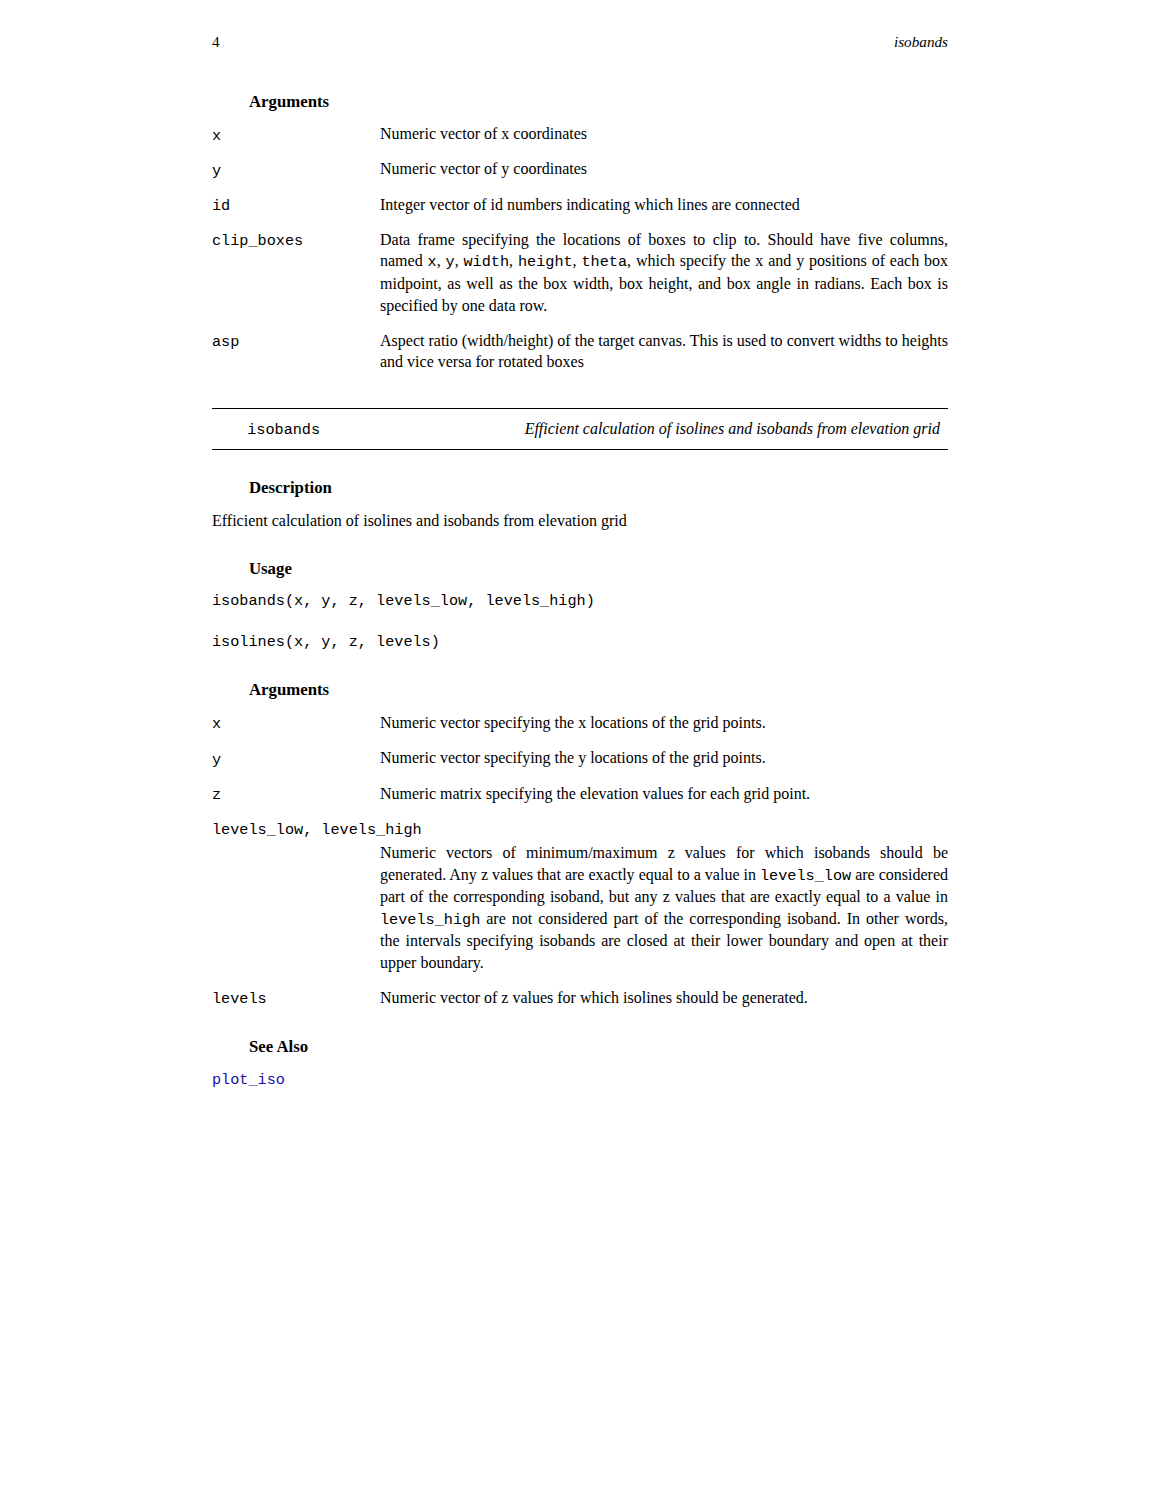4 isobands
Arguments
x
Numeric vector of x coordinates
y
Numeric vector of y coordinates
id
Integer vector of id numbers indicating which lines are connected
clip_boxes
Data frame specifying the locations of boxes to clip to. Should have five columns, named x, y, width, height, theta, which specify the x and y positions of each box midpoint, as well as the box width, box height, and box angle in radians. Each box is specified by one data row.
asp
Aspect ratio (width/height) of the target canvas. This is used to convert widths to heights and vice versa for rotated boxes
isobands Efficient calculation of isolines and isobands from elevation grid
Description
Efficient calculation of isolines and isobands from elevation grid
Usage
isobands(x, y, z, levels_low, levels_high)

isolines(x, y, z, levels)
Arguments
x
Numeric vector specifying the x locations of the grid points.
y
Numeric vector specifying the y locations of the grid points.
z
Numeric matrix specifying the elevation values for each grid point.
levels_low, levels_high
Numeric vectors of minimum/maximum z values for which isobands should be generated. Any z values that are exactly equal to a value in levels_low are considered part of the corresponding isoband, but any z values that are exactly equal to a value in levels_high are not considered part of the corresponding isoband. In other words, the intervals specifying isobands are closed at their lower boundary and open at their upper boundary.
levels
Numeric vector of z values for which isolines should be generated.
See Also
plot_iso